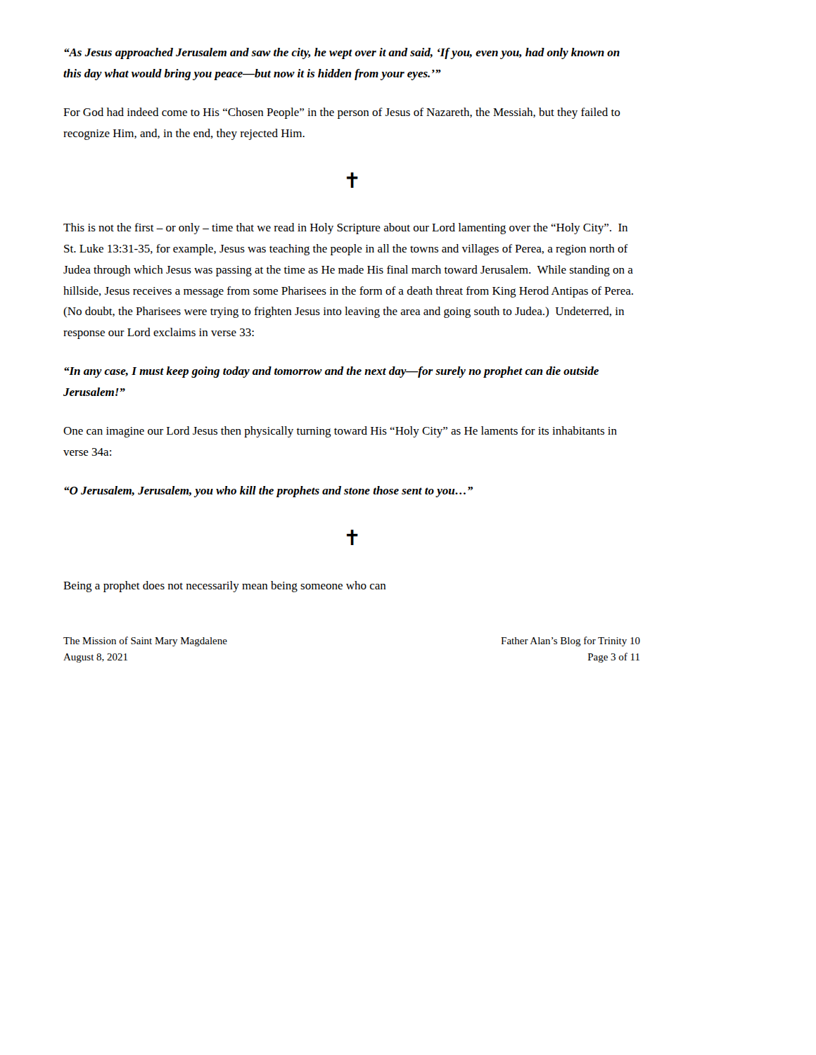“As Jesus approached Jerusalem and saw the city, he wept over it and said, ‘If you, even you, had only known on this day what would bring you peace—but now it is hidden from your eyes.’”
For God had indeed come to His “Chosen People” in the person of Jesus of Nazareth, the Messiah, but they failed to recognize Him, and, in the end, they rejected Him.
✝
This is not the first – or only – time that we read in Holy Scripture about our Lord lamenting over the “Holy City”. In St. Luke 13:31-35, for example, Jesus was teaching the people in all the towns and villages of Perea, a region north of Judea through which Jesus was passing at the time as He made His final march toward Jerusalem. While standing on a hillside, Jesus receives a message from some Pharisees in the form of a death threat from King Herod Antipas of Perea. (No doubt, the Pharisees were trying to frighten Jesus into leaving the area and going south to Judea.) Undeterred, in response our Lord exclaims in verse 33:
“In any case, I must keep going today and tomorrow and the next day—for surely no prophet can die outside Jerusalem!”
One can imagine our Lord Jesus then physically turning toward His “Holy City” as He laments for its inhabitants in verse 34a:
“O Jerusalem, Jerusalem, you who kill the prophets and stone those sent to you…”
✝
Being a prophet does not necessarily mean being someone who can
The Mission of Saint Mary Magdalene
August 8, 2021
Father Alan’s Blog for Trinity 10
Page 3 of 11